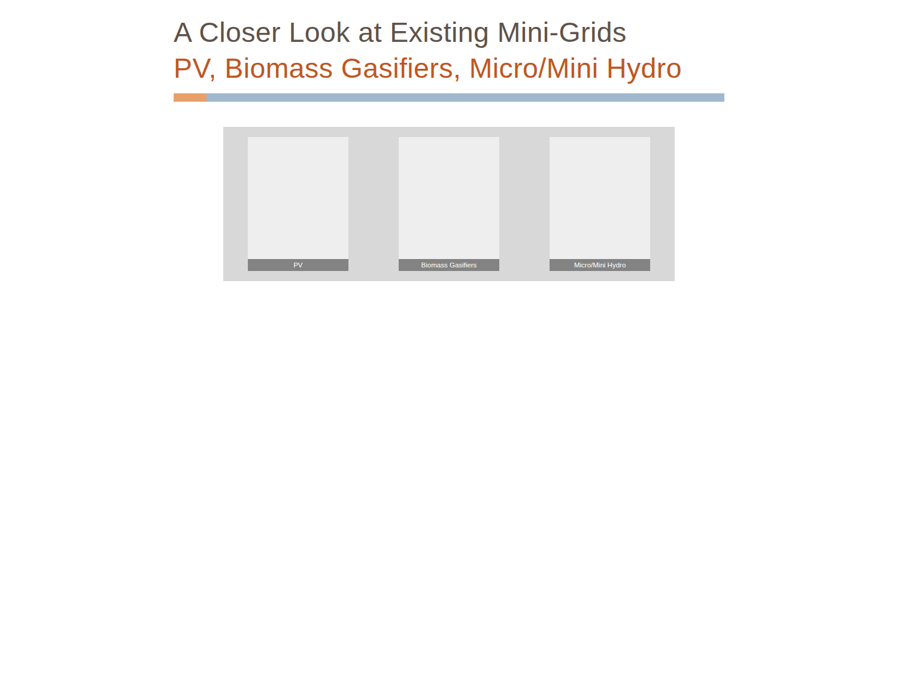A Closer Look at Existing Mini-Grids
PV, Biomass Gasifiers, Micro/Mini Hydro
PV
Biomass Gasifiers
Micro/Mini Hydro